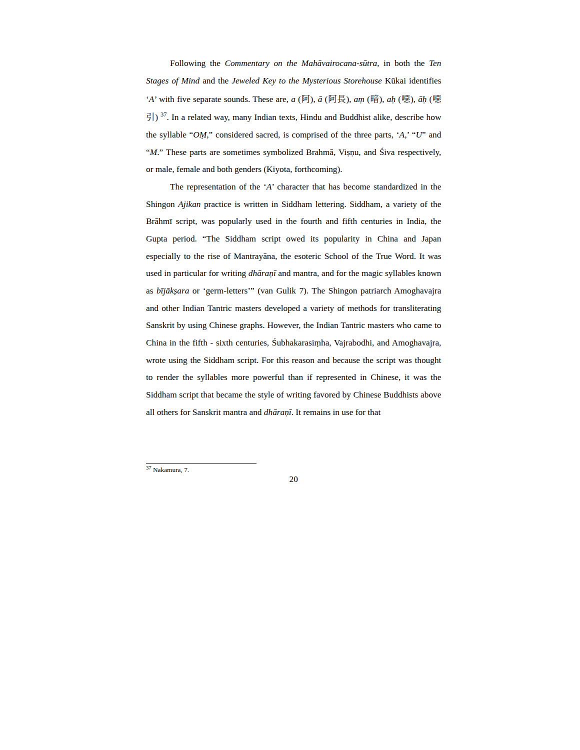Following the Commentary on the Mahāvairocana-sūtra, in both the Ten Stages of Mind and the Jeweled Key to the Mysterious Storehouse Kūkai identifies ‘A’ with five separate sounds. These are, a (阿), ā (阿長), aṃ (暗), aḥ (噁), āḥ (噁引) 37. In a related way, many Indian texts, Hindu and Buddhist alike, describe how the syllable “OṂ,” considered sacred, is comprised of the three parts, ‘A,’ “U” and “M.” These parts are sometimes symbolized Brahmā, Viṣṇu, and Śiva respectively, or male, female and both genders (Kiyota, forthcoming).
The representation of the ‘A’ character that has become standardized in the Shingon Ajikan practice is written in Siddham lettering. Siddham, a variety of the Brāhmī script, was popularly used in the fourth and fifth centuries in India, the Gupta period. “The Siddham script owed its popularity in China and Japan especially to the rise of Mantrayāna, the esoteric School of the True Word. It was used in particular for writing dhāraṇī and mantra, and for the magic syllables known as bījākṣara or ‘germ-letters’” (van Gulik 7). The Shingon patriarch Amoghavajra and other Indian Tantric masters developed a variety of methods for transliterating Sanskrit by using Chinese graphs. However, the Indian Tantric masters who came to China in the fifth - sixth centuries, Śubhakarasiṃha, Vajrabodhi, and Amoghavajra, wrote using the Siddham script. For this reason and because the script was thought to render the syllables more powerful than if represented in Chinese, it was the Siddham script that became the style of writing favored by Chinese Buddhists above all others for Sanskrit mantra and dhāraṇī. It remains in use for that
37 Nakamura, 7.
20